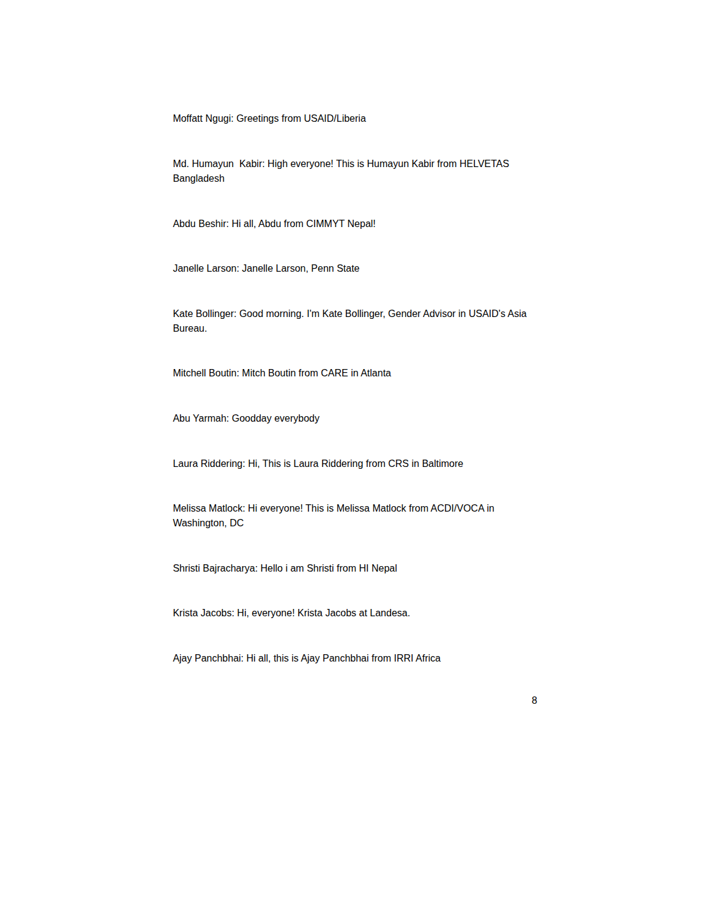Moffatt Ngugi: Greetings from USAID/Liberia
Md. Humayun Kabir: High everyone! This is Humayun Kabir from HELVETAS Bangladesh
Abdu Beshir: Hi all, Abdu from CIMMYT Nepal!
Janelle Larson: Janelle Larson, Penn State
Kate Bollinger: Good morning. I'm Kate Bollinger, Gender Advisor in USAID's Asia Bureau.
Mitchell Boutin: Mitch Boutin from CARE in Atlanta
Abu Yarmah: Goodday everybody
Laura Riddering: Hi, This is Laura Riddering from CRS in Baltimore
Melissa Matlock: Hi everyone! This is Melissa Matlock from ACDI/VOCA in Washington, DC
Shristi Bajracharya: Hello i am Shristi from HI Nepal
Krista Jacobs: Hi, everyone! Krista Jacobs at Landesa.
Ajay Panchbhai: Hi all, this is Ajay Panchbhai from IRRI Africa
8